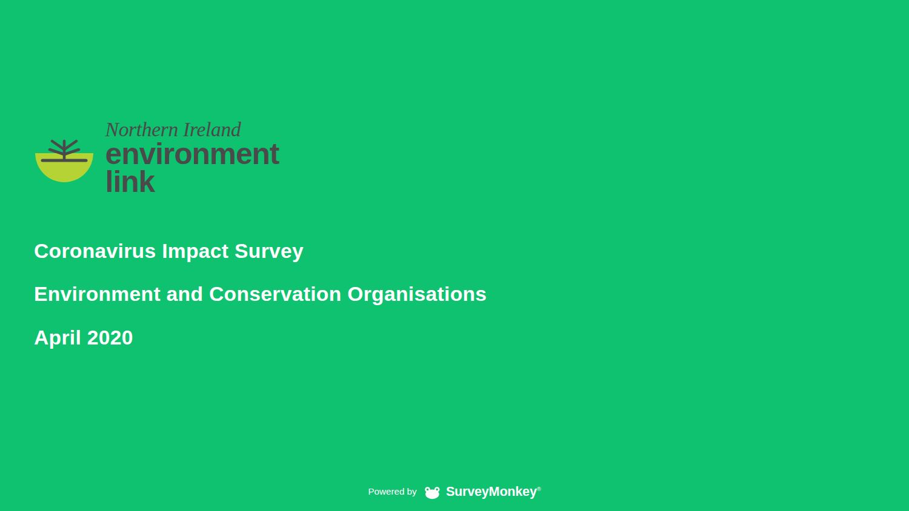Northern Ireland environment link
Coronavirus Impact Survey
Environment and Conservation Organisations
April 2020
Powered by SurveyMonkey®